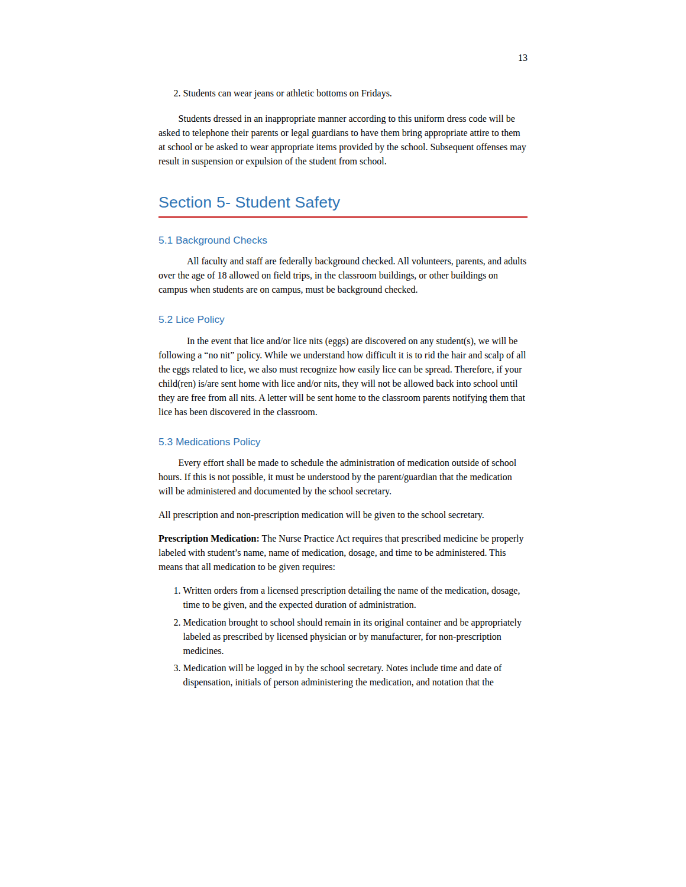13
Students can wear jeans or athletic bottoms on Fridays.
Students dressed in an inappropriate manner according to this uniform dress code will be asked to telephone their parents or legal guardians to have them bring appropriate attire to them at school or be asked to wear appropriate items provided by the school. Subsequent offenses may result in suspension or expulsion of the student from school.
Section 5- Student Safety
5.1 Background Checks
All faculty and staff are federally background checked. All volunteers, parents, and adults over the age of 18 allowed on field trips, in the classroom buildings, or other buildings on campus when students are on campus, must be background checked.
5.2 Lice Policy
In the event that lice and/or lice nits (eggs) are discovered on any student(s), we will be following a “no nit” policy. While we understand how difficult it is to rid the hair and scalp of all the eggs related to lice, we also must recognize how easily lice can be spread. Therefore, if your child(ren) is/are sent home with lice and/or nits, they will not be allowed back into school until they are free from all nits. A letter will be sent home to the classroom parents notifying them that lice has been discovered in the classroom.
5.3 Medications Policy
Every effort shall be made to schedule the administration of medication outside of school hours. If this is not possible, it must be understood by the parent/guardian that the medication will be administered and documented by the school secretary.
All prescription and non-prescription medication will be given to the school secretary.
Prescription Medication: The Nurse Practice Act requires that prescribed medicine be properly labeled with student’s name, name of medication, dosage, and time to be administered. This means that all medication to be given requires:
Written orders from a licensed prescription detailing the name of the medication, dosage, time to be given, and the expected duration of administration.
Medication brought to school should remain in its original container and be appropriately labeled as prescribed by licensed physician or by manufacturer, for non-prescription medicines.
Medication will be logged in by the school secretary. Notes include time and date of dispensation, initials of person administering the medication, and notation that the